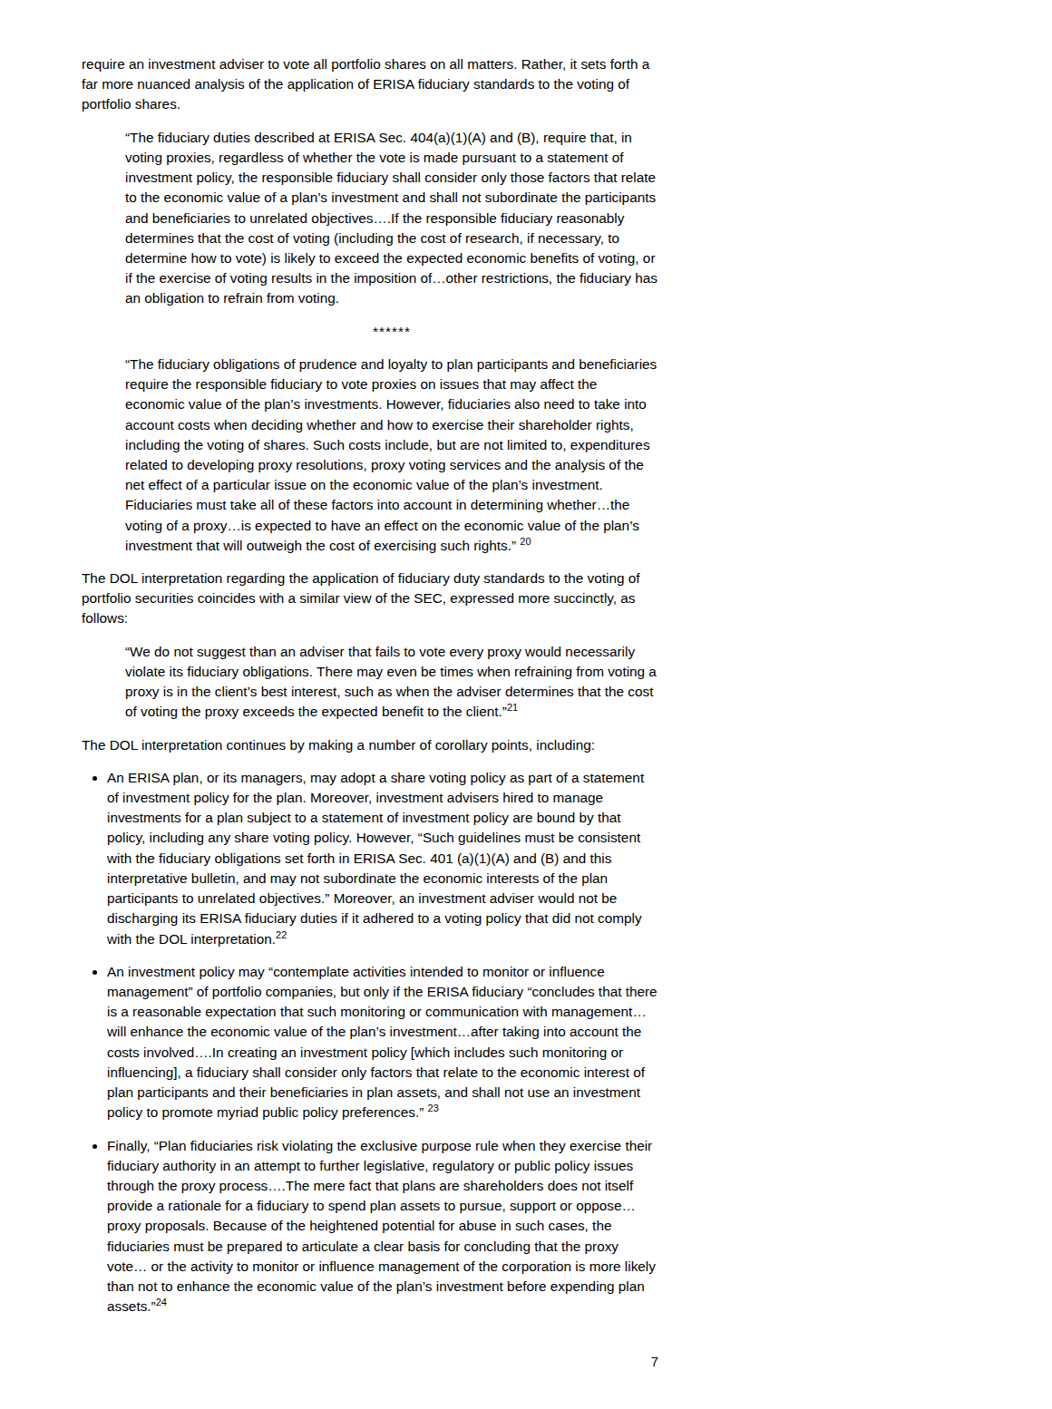require an investment adviser to vote all portfolio shares on all matters. Rather, it sets forth a far more nuanced analysis of the application of ERISA fiduciary standards to the voting of portfolio shares.
“The fiduciary duties described at ERISA Sec. 404(a)(1)(A) and (B), require that, in voting proxies, regardless of whether the vote is made pursuant to a statement of investment policy, the responsible fiduciary shall consider only those factors that relate to the economic value of a plan’s investment and shall not subordinate the participants and beneficiaries to unrelated objectives….If the responsible fiduciary reasonably determines that the cost of voting (including the cost of research, if necessary, to determine how to vote) is likely to exceed the expected economic benefits of voting, or if the exercise of voting results in the imposition of…other restrictions, the fiduciary has an obligation to refrain from voting.
******
“The fiduciary obligations of prudence and loyalty to plan participants and beneficiaries require the responsible fiduciary to vote proxies on issues that may affect the economic value of the plan’s investments. However, fiduciaries also need to take into account costs when deciding whether and how to exercise their shareholder rights, including the voting of shares. Such costs include, but are not limited to, expenditures related to developing proxy resolutions, proxy voting services and the analysis of the net effect of a particular issue on the economic value of the plan’s investment. Fiduciaries must take all of these factors into account in determining whether…the voting of a proxy…is expected to have an effect on the economic value of the plan’s investment that will outweigh the cost of exercising such rights.” 20
The DOL interpretation regarding the application of fiduciary duty standards to the voting of portfolio securities coincides with a similar view of the SEC, expressed more succinctly, as follows:
“We do not suggest than an adviser that fails to vote every proxy would necessarily violate its fiduciary obligations. There may even be times when refraining from voting a proxy is in the client’s best interest, such as when the adviser determines that the cost of voting the proxy exceeds the expected benefit to the client.”21
The DOL interpretation continues by making a number of corollary points, including:
An ERISA plan, or its managers, may adopt a share voting policy as part of a statement of investment policy for the plan. Moreover, investment advisers hired to manage investments for a plan subject to a statement of investment policy are bound by that policy, including any share voting policy. However, “Such guidelines must be consistent with the fiduciary obligations set forth in ERISA Sec. 401 (a)(1)(A) and (B) and this interpretative bulletin, and may not subordinate the economic interests of the plan participants to unrelated objectives.” Moreover, an investment adviser would not be discharging its ERISA fiduciary duties if it adhered to a voting policy that did not comply with the DOL interpretation.22
An investment policy may “contemplate activities intended to monitor or influence management” of portfolio companies, but only if the ERISA fiduciary “concludes that there is a reasonable expectation that such monitoring or communication with management…will enhance the economic value of the plan’s investment…after taking into account the costs involved….In creating an investment policy [which includes such monitoring or influencing], a fiduciary shall consider only factors that relate to the economic interest of plan participants and their beneficiaries in plan assets, and shall not use an investment policy to promote myriad public policy preferences.” 23
Finally, “Plan fiduciaries risk violating the exclusive purpose rule when they exercise their fiduciary authority in an attempt to further legislative, regulatory or public policy issues through the proxy process….The mere fact that plans are shareholders does not itself provide a rationale for a fiduciary to spend plan assets to pursue, support or oppose…proxy proposals. Because of the heightened potential for abuse in such cases, the fiduciaries must be prepared to articulate a clear basis for concluding that the proxy vote… or the activity to monitor or influence management of the corporation is more likely than not to enhance the economic value of the plan’s investment before expending plan assets.”24
7